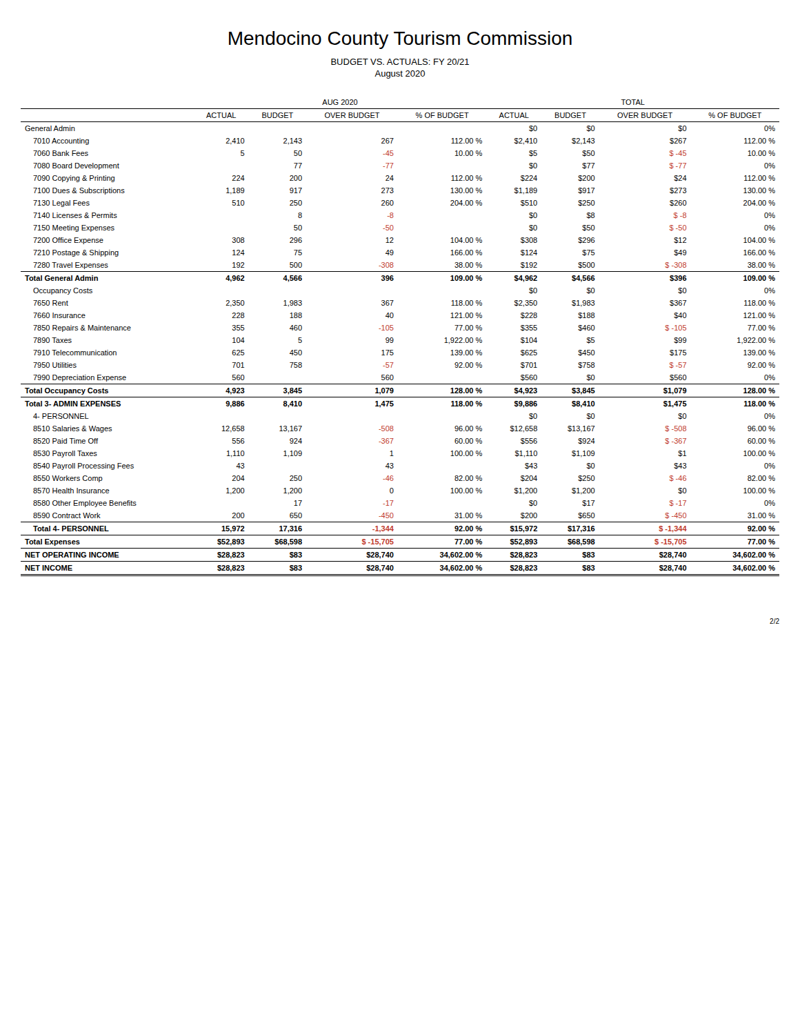Mendocino County Tourism Commission
BUDGET VS. ACTUALS: FY 20/21
August 2020
| | AUG 2020 | TOTAL |
| --- | --- | --- |
| | ACTUAL | BUDGET | OVER BUDGET | % OF BUDGET | ACTUAL | BUDGET | OVER BUDGET | % OF BUDGET |
| General Admin | | | | | $0 | $0 | $0 | 0% |
| 7010 Accounting | 2,410 | 2,143 | 267 | 112.00 % | $2,410 | $2,143 | $267 | 112.00 % |
| 7060 Bank Fees | 5 | 50 | -45 | 10.00 % | $5 | $50 | $ -45 | 10.00 % |
| 7080 Board Development | | 77 | -77 | | $0 | $77 | $ -77 | 0% |
| 7090 Copying & Printing | 224 | 200 | 24 | 112.00 % | $224 | $200 | $24 | 112.00 % |
| 7100 Dues & Subscriptions | 1,189 | 917 | 273 | 130.00 % | $1,189 | $917 | $273 | 130.00 % |
| 7130 Legal Fees | 510 | 250 | 260 | 204.00 % | $510 | $250 | $260 | 204.00 % |
| 7140 Licenses & Permits | | 8 | -8 | | $0 | $8 | $ -8 | 0% |
| 7150 Meeting Expenses | | 50 | -50 | | $0 | $50 | $ -50 | 0% |
| 7200 Office Expense | 308 | 296 | 12 | 104.00 % | $308 | $296 | $12 | 104.00 % |
| 7210 Postage & Shipping | 124 | 75 | 49 | 166.00 % | $124 | $75 | $49 | 166.00 % |
| 7280 Travel Expenses | 192 | 500 | -308 | 38.00 % | $192 | $500 | $ -308 | 38.00 % |
| Total General Admin | 4,962 | 4,566 | 396 | 109.00 % | $4,962 | $4,566 | $396 | 109.00 % |
| Occupancy Costs | | | | | $0 | $0 | $0 | 0% |
| 7650 Rent | 2,350 | 1,983 | 367 | 118.00 % | $2,350 | $1,983 | $367 | 118.00 % |
| 7660 Insurance | 228 | 188 | 40 | 121.00 % | $228 | $188 | $40 | 121.00 % |
| 7850 Repairs & Maintenance | 355 | 460 | -105 | 77.00 % | $355 | $460 | $ -105 | 77.00 % |
| 7890 Taxes | 104 | 5 | 99 | 1,922.00 % | $104 | $5 | $99 | 1,922.00 % |
| 7910 Telecommunication | 625 | 450 | 175 | 139.00 % | $625 | $450 | $175 | 139.00 % |
| 7950 Utilities | 701 | 758 | -57 | 92.00 % | $701 | $758 | $ -57 | 92.00 % |
| 7990 Depreciation Expense | 560 | | 560 | | $560 | $0 | $560 | 0% |
| Total Occupancy Costs | 4,923 | 3,845 | 1,079 | 128.00 % | $4,923 | $3,845 | $1,079 | 128.00 % |
| Total 3- ADMIN EXPENSES | 9,886 | 8,410 | 1,475 | 118.00 % | $9,886 | $8,410 | $1,475 | 118.00 % |
| 4- PERSONNEL | | | | | $0 | $0 | $0 | 0% |
| 8510 Salaries & Wages | 12,658 | 13,167 | -508 | 96.00 % | $12,658 | $13,167 | $ -508 | 96.00 % |
| 8520 Paid Time Off | 556 | 924 | -367 | 60.00 % | $556 | $924 | $ -367 | 60.00 % |
| 8530 Payroll Taxes | 1,110 | 1,109 | 1 | 100.00 % | $1,110 | $1,109 | $1 | 100.00 % |
| 8540 Payroll Processing Fees | 43 | | 43 | | $43 | $0 | $43 | 0% |
| 8550 Workers Comp | 204 | 250 | -46 | 82.00 % | $204 | $250 | $ -46 | 82.00 % |
| 8570 Health Insurance | 1,200 | 1,200 | 0 | 100.00 % | $1,200 | $1,200 | $0 | 100.00 % |
| 8580 Other Employee Benefits | | 17 | -17 | | $0 | $17 | $ -17 | 0% |
| 8590 Contract Work | 200 | 650 | -450 | 31.00 % | $200 | $650 | $ -450 | 31.00 % |
| Total 4- PERSONNEL | 15,972 | 17,316 | -1,344 | 92.00 % | $15,972 | $17,316 | $ -1,344 | 92.00 % |
| Total Expenses | $52,893 | $68,598 | $ -15,705 | 77.00 % | $52,893 | $68,598 | $ -15,705 | 77.00 % |
| NET OPERATING INCOME | $28,823 | $83 | $28,740 | 34,602.00 % | $28,823 | $83 | $28,740 | 34,602.00 % |
| NET INCOME | $28,823 | $83 | $28,740 | 34,602.00 % | $28,823 | $83 | $28,740 | 34,602.00 % |
2/2